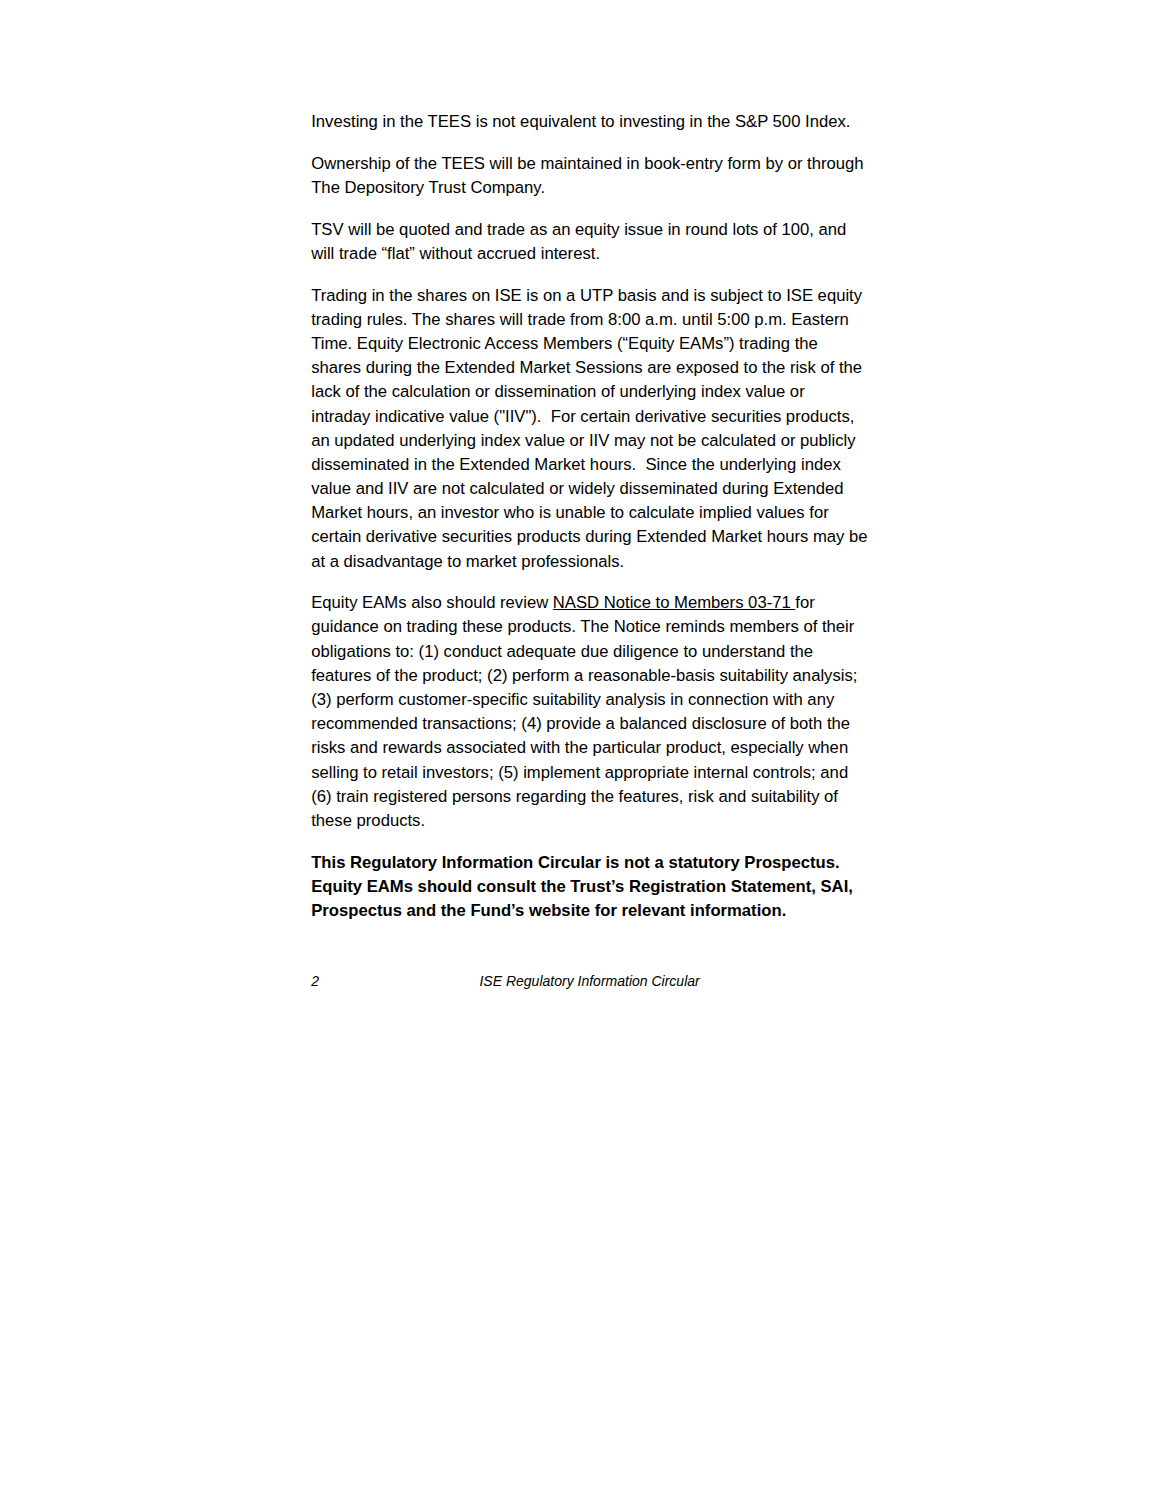Investing in the TEES is not equivalent to investing in the S&P 500 Index.
Ownership of the TEES will be maintained in book-entry form by or through The Depository Trust Company.
TSV will be quoted and trade as an equity issue in round lots of 100, and will trade “flat” without accrued interest.
Trading in the shares on ISE is on a UTP basis and is subject to ISE equity trading rules. The shares will trade from 8:00 a.m. until 5:00 p.m. Eastern Time. Equity Electronic Access Members (“Equity EAMs”) trading the shares during the Extended Market Sessions are exposed to the risk of the lack of the calculation or dissemination of underlying index value or intraday indicative value ("IIV"). For certain derivative securities products, an updated underlying index value or IIV may not be calculated or publicly disseminated in the Extended Market hours. Since the underlying index value and IIV are not calculated or widely disseminated during Extended Market hours, an investor who is unable to calculate implied values for certain derivative securities products during Extended Market hours may be at a disadvantage to market professionals.
Equity EAMs also should review NASD Notice to Members 03-71 for guidance on trading these products. The Notice reminds members of their obligations to: (1) conduct adequate due diligence to understand the features of the product; (2) perform a reasonable-basis suitability analysis; (3) perform customer-specific suitability analysis in connection with any recommended transactions; (4) provide a balanced disclosure of both the risks and rewards associated with the particular product, especially when selling to retail investors; (5) implement appropriate internal controls; and (6) train registered persons regarding the features, risk and suitability of these products.
This Regulatory Information Circular is not a statutory Prospectus. Equity EAMs should consult the Trust’s Registration Statement, SAI, Prospectus and the Fund’s website for relevant information.
2 ISE Regulatory Information Circular